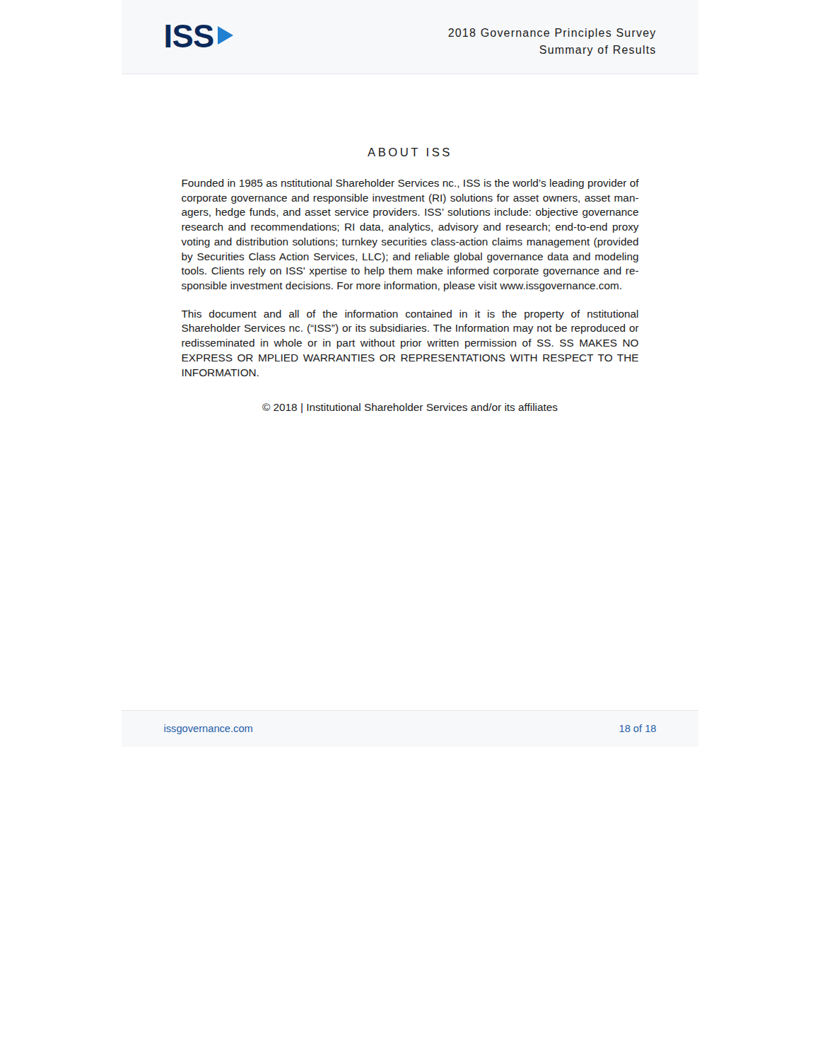ISS
2018 Governance Principles Survey
Summary of Results
ABOUT ISS
Founded in 1985 as nstitutional Shareholder Services nc., ISS is the world’s leading provider of corporate governance and responsible investment (RI) solutions for asset owners, asset managers, hedge funds, and asset service providers. ISS’ solutions include: objective governance research and recommendations; RI data, analytics, advisory and research; end-to-end proxy voting and distribution solutions; turnkey securities class-action claims management (provided by Securities Class Action Services, LLC); and reliable global governance data and modeling tools. Clients rely on ISS' xpertise to help them make informed corporate governance and responsible investment decisions. For more information, please visit www.issgovernance.com.
This document and all of the information contained in it is the property of nstitutional Shareholder Services nc. (“ISS”) or its subsidiaries. The Information may not be reproduced or redisseminated in whole or in part without prior written permission of SS. SS MAKES NO EXPRESS OR MPLIED WARRANTIES OR REPRESENTATIONS WITH RESPECT TO THE INFORMATION.
© 2018 | Institutional Shareholder Services and/or its affiliates
issgovernance.com 18 of 18